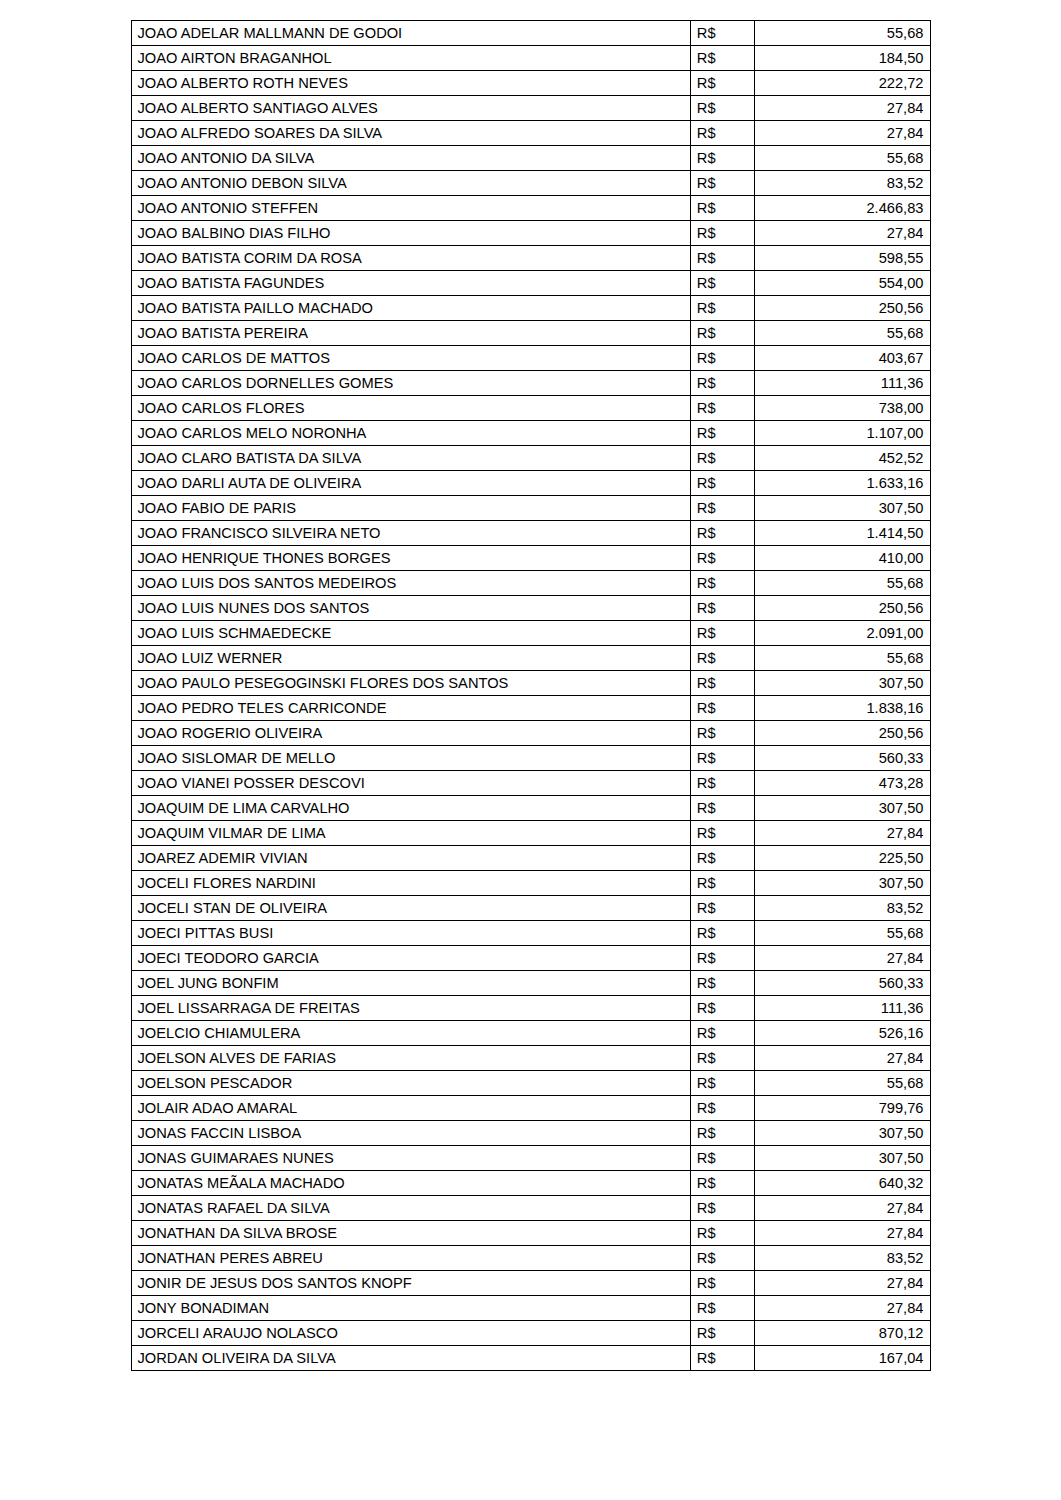| JOAO ADELAR MALLMANN DE GODOI | R$ | 55,68 |
| JOAO AIRTON BRAGANHOL | R$ | 184,50 |
| JOAO ALBERTO ROTH NEVES | R$ | 222,72 |
| JOAO ALBERTO SANTIAGO ALVES | R$ | 27,84 |
| JOAO ALFREDO SOARES DA SILVA | R$ | 27,84 |
| JOAO ANTONIO DA SILVA | R$ | 55,68 |
| JOAO ANTONIO DEBON SILVA | R$ | 83,52 |
| JOAO ANTONIO STEFFEN | R$ | 2.466,83 |
| JOAO BALBINO DIAS FILHO | R$ | 27,84 |
| JOAO BATISTA CORIM DA ROSA | R$ | 598,55 |
| JOAO BATISTA FAGUNDES | R$ | 554,00 |
| JOAO BATISTA PAILLO MACHADO | R$ | 250,56 |
| JOAO BATISTA PEREIRA | R$ | 55,68 |
| JOAO CARLOS DE MATTOS | R$ | 403,67 |
| JOAO CARLOS DORNELLES GOMES | R$ | 111,36 |
| JOAO CARLOS FLORES | R$ | 738,00 |
| JOAO CARLOS MELO NORONHA | R$ | 1.107,00 |
| JOAO CLARO BATISTA DA SILVA | R$ | 452,52 |
| JOAO DARLI AUTA DE OLIVEIRA | R$ | 1.633,16 |
| JOAO FABIO DE PARIS | R$ | 307,50 |
| JOAO FRANCISCO SILVEIRA NETO | R$ | 1.414,50 |
| JOAO HENRIQUE THONES BORGES | R$ | 410,00 |
| JOAO LUIS DOS SANTOS MEDEIROS | R$ | 55,68 |
| JOAO LUIS NUNES DOS SANTOS | R$ | 250,56 |
| JOAO LUIS SCHMAEDECKE | R$ | 2.091,00 |
| JOAO LUIZ WERNER | R$ | 55,68 |
| JOAO PAULO PESEGOGINSKI FLORES DOS SANTOS | R$ | 307,50 |
| JOAO PEDRO TELES CARRICONDE | R$ | 1.838,16 |
| JOAO ROGERIO OLIVEIRA | R$ | 250,56 |
| JOAO SISLOMAR DE MELLO | R$ | 560,33 |
| JOAO VIANEI POSSER DESCOVI | R$ | 473,28 |
| JOAQUIM DE LIMA CARVALHO | R$ | 307,50 |
| JOAQUIM VILMAR DE LIMA | R$ | 27,84 |
| JOAREZ ADEMIR VIVIAN | R$ | 225,50 |
| JOCELI FLORES NARDINI | R$ | 307,50 |
| JOCELI STAN DE OLIVEIRA | R$ | 83,52 |
| JOECI PITTAS BUSI | R$ | 55,68 |
| JOECI TEODORO GARCIA | R$ | 27,84 |
| JOEL JUNG BONFIM | R$ | 560,33 |
| JOEL LISSARRAGA DE FREITAS | R$ | 111,36 |
| JOELCIO CHIAMULERA | R$ | 526,16 |
| JOELSON ALVES DE FARIAS | R$ | 27,84 |
| JOELSON PESCADOR | R$ | 55,68 |
| JOLAIR ADAO AMARAL | R$ | 799,76 |
| JONAS FACCIN LISBOA | R$ | 307,50 |
| JONAS GUIMARAES NUNES | R$ | 307,50 |
| JONATAS MEÃALA MACHADO | R$ | 640,32 |
| JONATAS RAFAEL DA SILVA | R$ | 27,84 |
| JONATHAN DA SILVA BROSE | R$ | 27,84 |
| JONATHAN PERES ABREU | R$ | 83,52 |
| JONIR DE JESUS DOS SANTOS KNOPF | R$ | 27,84 |
| JONY BONADIMAN | R$ | 27,84 |
| JORCELI ARAUJO NOLASCO | R$ | 870,12 |
| JORDAN OLIVEIRA DA SILVA | R$ | 167,04 |